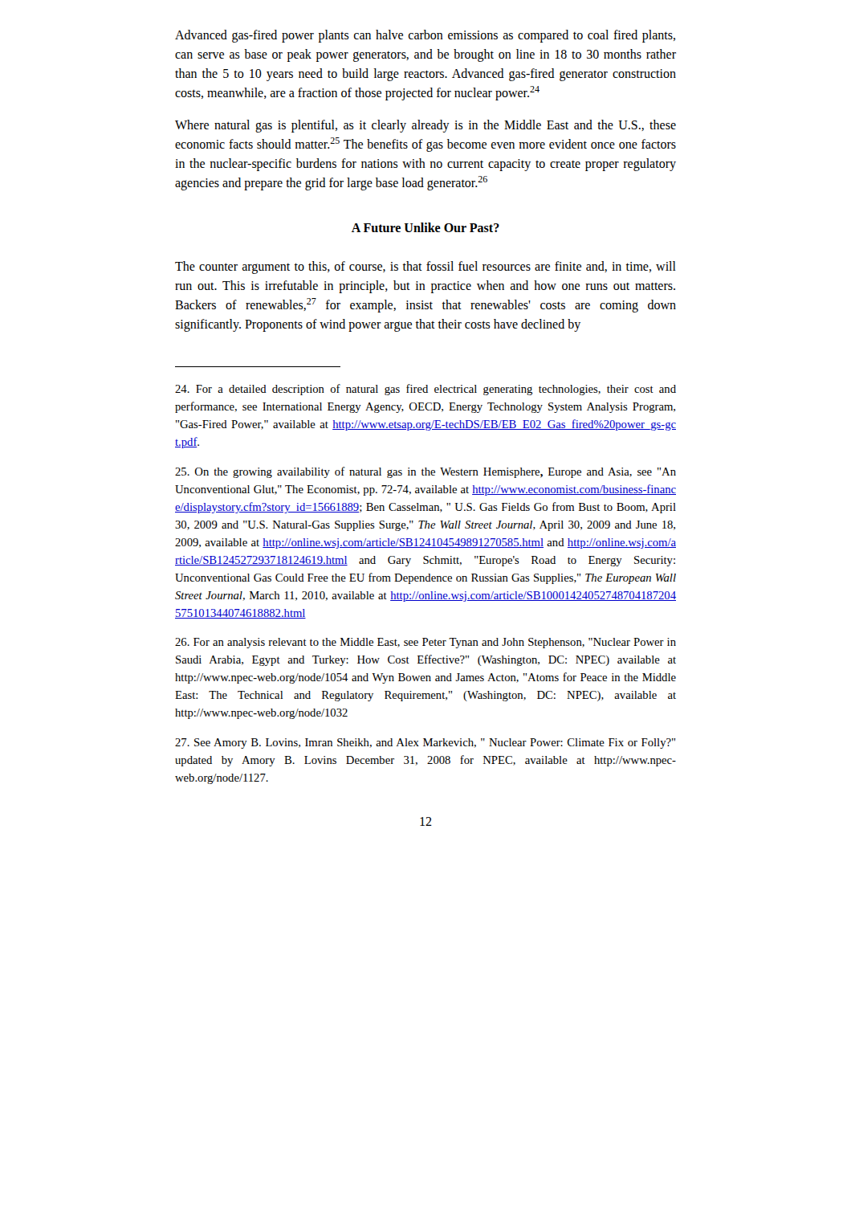Advanced gas-fired power plants can halve carbon emissions as compared to coal fired plants, can serve as base or peak power generators, and be brought on line in 18 to 30 months rather than the 5 to 10 years need to build large reactors. Advanced gas-fired generator construction costs, meanwhile, are a fraction of those projected for nuclear power.24
Where natural gas is plentiful, as it clearly already is in the Middle East and the U.S., these economic facts should matter.25 The benefits of gas become even more evident once one factors in the nuclear-specific burdens for nations with no current capacity to create proper regulatory agencies and prepare the grid for large base load generator.26
A Future Unlike Our Past?
The counter argument to this, of course, is that fossil fuel resources are finite and, in time, will run out. This is irrefutable in principle, but in practice when and how one runs out matters. Backers of renewables,27 for example, insist that renewables' costs are coming down significantly. Proponents of wind power argue that their costs have declined by
24. For a detailed description of natural gas fired electrical generating technologies, their cost and performance, see International Energy Agency, OECD, Energy Technology System Analysis Program, "Gas-Fired Power," available at http://www.etsap.org/E-techDS/EB/EB_E02_Gas_fired%20power_gs-gct.pdf.
25. On the growing availability of natural gas in the Western Hemisphere, Europe and Asia, see "An Unconventional Glut," The Economist, pp. 72-74, available at http://www.economist.com/business-finance/displaystory.cfm?story_id=15661889; Ben Casselman, " U.S. Gas Fields Go from Bust to Boom, April 30, 2009 and "U.S. Natural-Gas Supplies Surge," The Wall Street Journal, April 30, 2009 and June 18, 2009, available at http://online.wsj.com/article/SB124104549891270585.html and http://online.wsj.com/article/SB124527293718124619.html and Gary Schmitt, "Europe's Road to Energy Security: Unconventional Gas Could Free the EU from Dependence on Russian Gas Supplies," The European Wall Street Journal, March 11, 2010, available at http://online.wsj.com/article/SB10001424052748704187204575101344074618882.html
26. For an analysis relevant to the Middle East, see Peter Tynan and John Stephenson, "Nuclear Power in Saudi Arabia, Egypt and Turkey: How Cost Effective?" (Washington, DC: NPEC) available at http://www.npec-web.org/node/1054 and Wyn Bowen and James Acton, "Atoms for Peace in the Middle East: The Technical and Regulatory Requirement," (Washington, DC: NPEC), available at http://www.npec-web.org/node/1032
27. See Amory B. Lovins, Imran Sheikh, and Alex Markevich, " Nuclear Power: Climate Fix or Folly?" updated by Amory B. Lovins December 31, 2008 for NPEC, available at http://www.npec-web.org/node/1127.
12